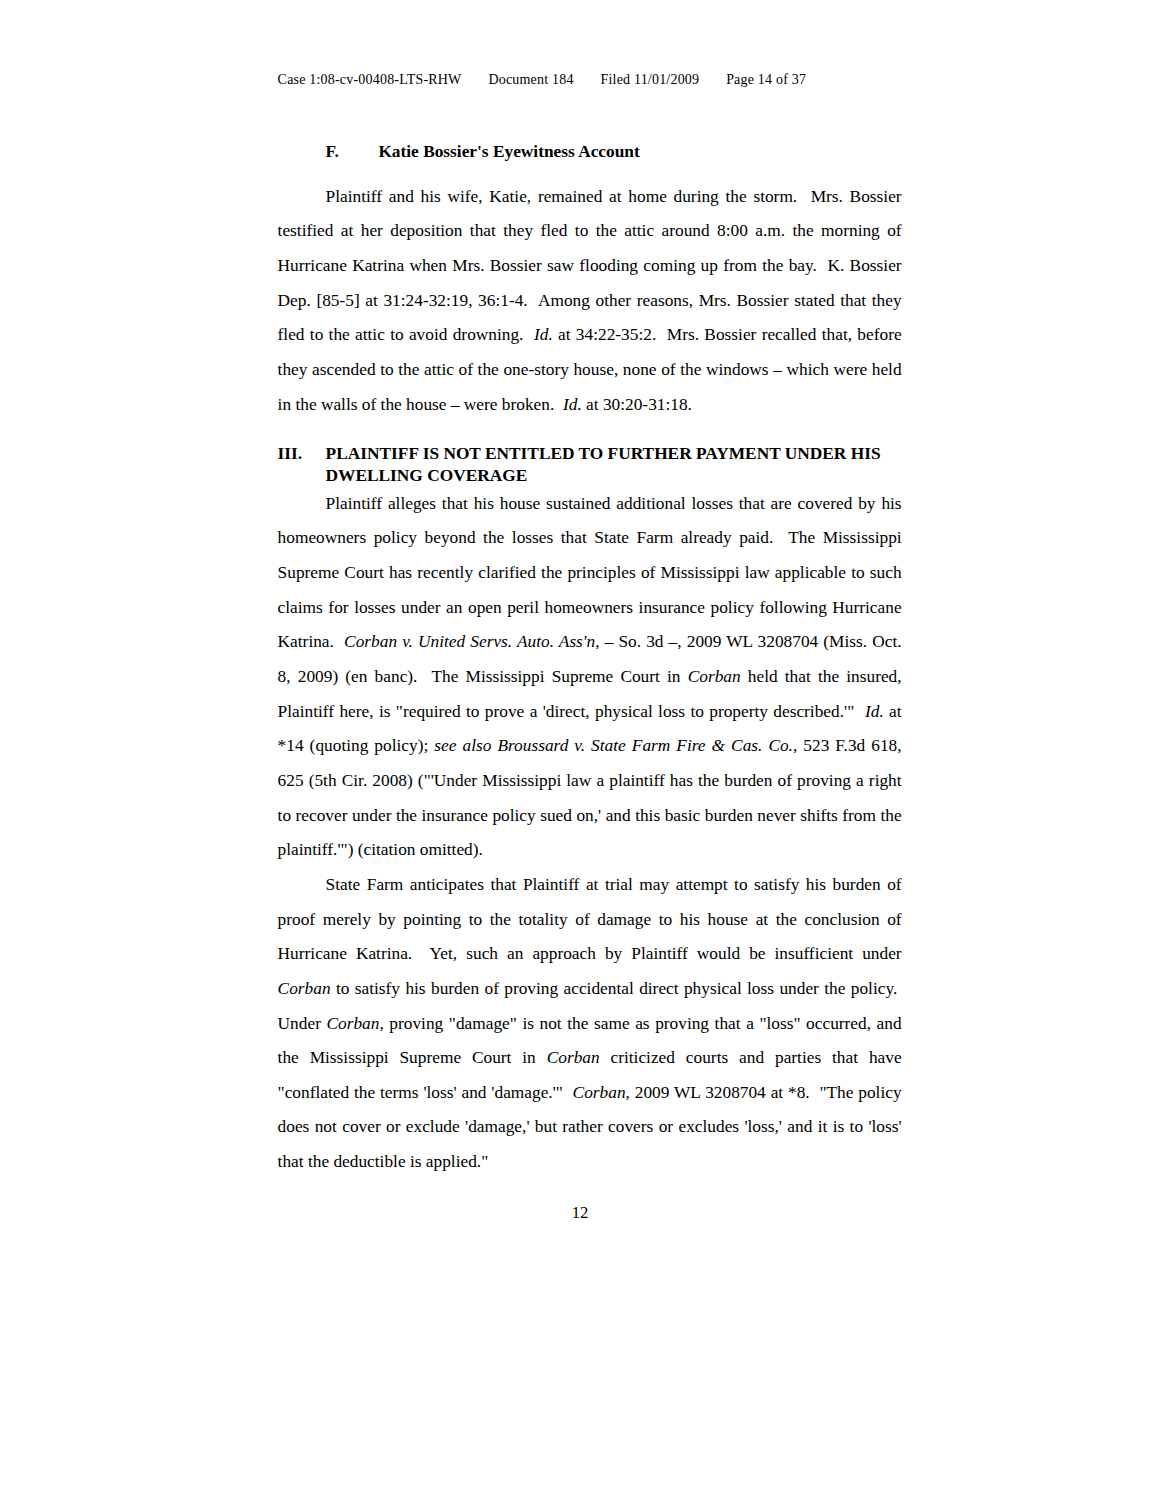Case 1:08-cv-00408-LTS-RHW Document 184 Filed 11/01/2009 Page 14 of 37
F. Katie Bossier's Eyewitness Account
Plaintiff and his wife, Katie, remained at home during the storm. Mrs. Bossier testified at her deposition that they fled to the attic around 8:00 a.m. the morning of Hurricane Katrina when Mrs. Bossier saw flooding coming up from the bay. K. Bossier Dep. [85-5] at 31:24-32:19, 36:1-4. Among other reasons, Mrs. Bossier stated that they fled to the attic to avoid drowning. Id. at 34:22-35:2. Mrs. Bossier recalled that, before they ascended to the attic of the one-story house, none of the windows – which were held in the walls of the house – were broken. Id. at 30:20-31:18.
III. PLAINTIFF IS NOT ENTITLED TO FURTHER PAYMENT UNDER HIS DWELLING COVERAGE
Plaintiff alleges that his house sustained additional losses that are covered by his homeowners policy beyond the losses that State Farm already paid. The Mississippi Supreme Court has recently clarified the principles of Mississippi law applicable to such claims for losses under an open peril homeowners insurance policy following Hurricane Katrina. Corban v. United Servs. Auto. Ass'n, – So. 3d –, 2009 WL 3208704 (Miss. Oct. 8, 2009) (en banc). The Mississippi Supreme Court in Corban held that the insured, Plaintiff here, is "required to prove a 'direct, physical loss to property described.'" Id. at *14 (quoting policy); see also Broussard v. State Farm Fire & Cas. Co., 523 F.3d 618, 625 (5th Cir. 2008) ("'Under Mississippi law a plaintiff has the burden of proving a right to recover under the insurance policy sued on,' and this basic burden never shifts from the plaintiff.'") (citation omitted).
State Farm anticipates that Plaintiff at trial may attempt to satisfy his burden of proof merely by pointing to the totality of damage to his house at the conclusion of Hurricane Katrina. Yet, such an approach by Plaintiff would be insufficient under Corban to satisfy his burden of proving accidental direct physical loss under the policy. Under Corban, proving "damage" is not the same as proving that a "loss" occurred, and the Mississippi Supreme Court in Corban criticized courts and parties that have "conflated the terms 'loss' and 'damage.'" Corban, 2009 WL 3208704 at *8. "The policy does not cover or exclude 'damage,' but rather covers or excludes 'loss,' and it is to 'loss' that the deductible is applied."
12